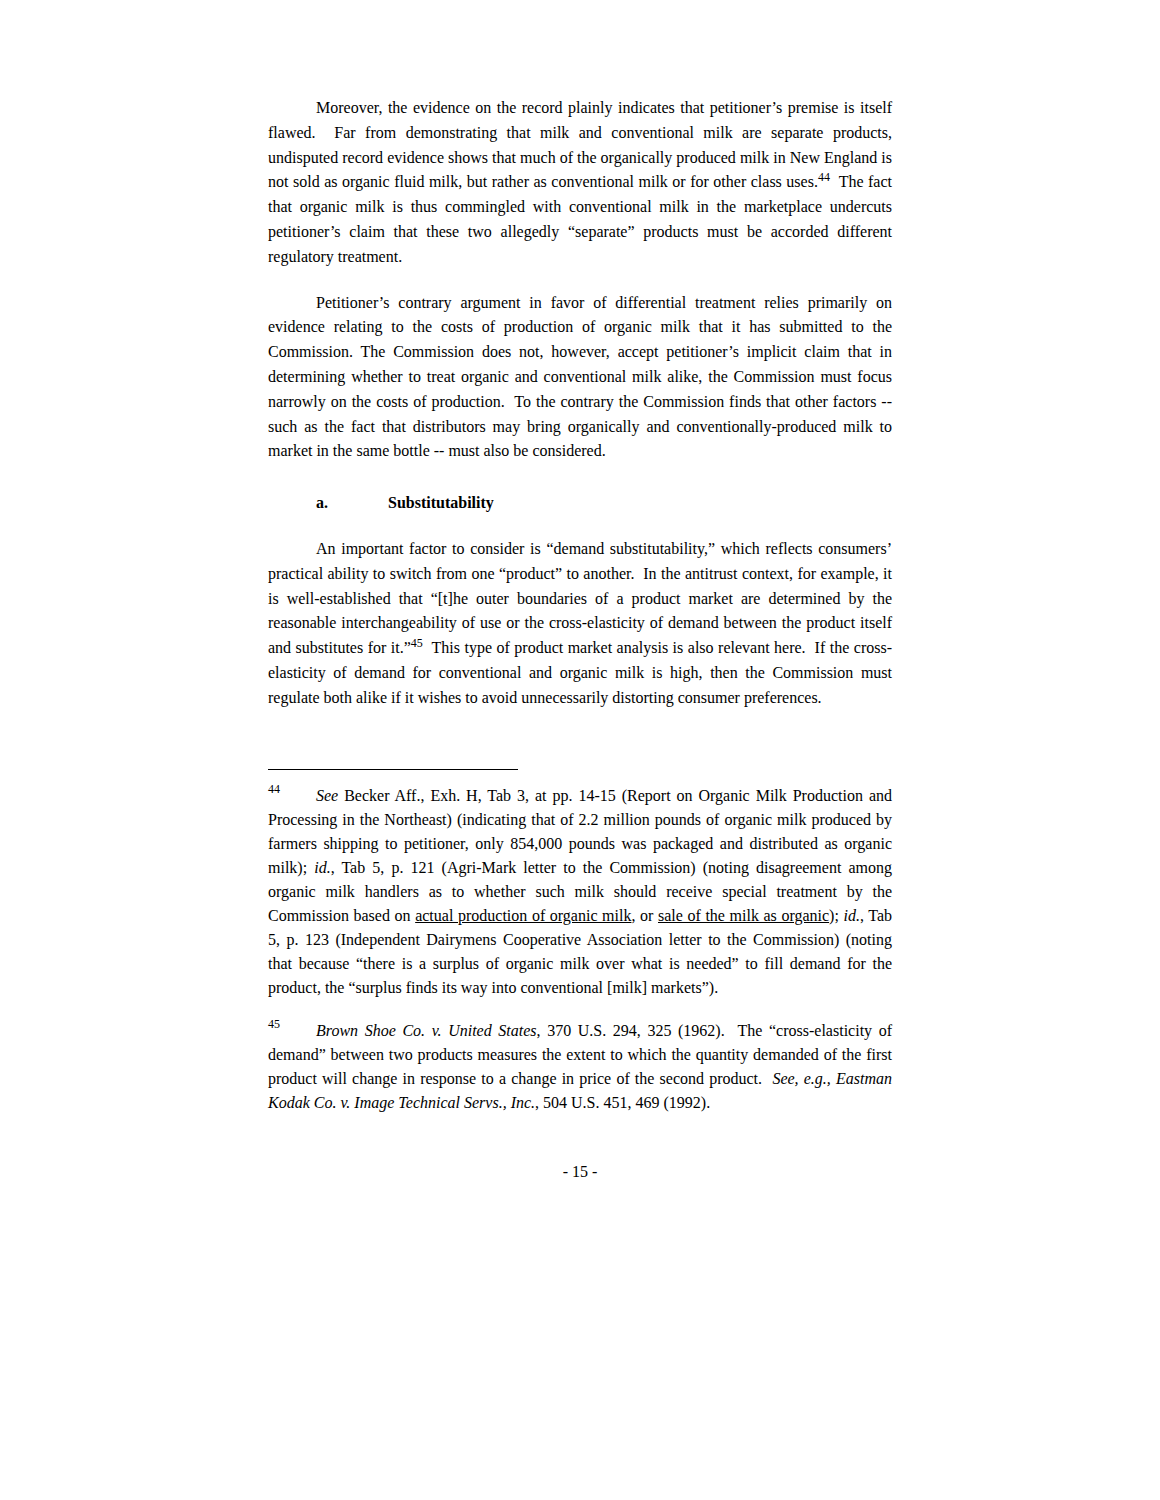Moreover, the evidence on the record plainly indicates that petitioner’s premise is itself flawed. Far from demonstrating that milk and conventional milk are separate products, undisputed record evidence shows that much of the organically produced milk in New England is not sold as organic fluid milk, but rather as conventional milk or for other class uses.44 The fact that organic milk is thus commingled with conventional milk in the marketplace undercuts petitioner’s claim that these two allegedly “separate” products must be accorded different regulatory treatment.
Petitioner’s contrary argument in favor of differential treatment relies primarily on evidence relating to the costs of production of organic milk that it has submitted to the Commission. The Commission does not, however, accept petitioner’s implicit claim that in determining whether to treat organic and conventional milk alike, the Commission must focus narrowly on the costs of production. To the contrary the Commission finds that other factors -- such as the fact that distributors may bring organically and conventionally-produced milk to market in the same bottle -- must also be considered.
a. Substitutability
An important factor to consider is “demand substitutability,” which reflects consumers’ practical ability to switch from one “product” to another. In the antitrust context, for example, it is well-established that “[t]he outer boundaries of a product market are determined by the reasonable interchangeability of use or the cross-elasticity of demand between the product itself and substitutes for it.”45 This type of product market analysis is also relevant here. If the cross-elasticity of demand for conventional and organic milk is high, then the Commission must regulate both alike if it wishes to avoid unnecessarily distorting consumer preferences.
44 See Becker Aff., Exh. H, Tab 3, at pp. 14-15 (Report on Organic Milk Production and Processing in the Northeast) (indicating that of 2.2 million pounds of organic milk produced by farmers shipping to petitioner, only 854,000 pounds was packaged and distributed as organic milk); id., Tab 5, p. 121 (Agri-Mark letter to the Commission) (noting disagreement among organic milk handlers as to whether such milk should receive special treatment by the Commission based on actual production of organic milk, or sale of the milk as organic); id., Tab 5, p. 123 (Independent Dairymens Cooperative Association letter to the Commission) (noting that because “there is a surplus of organic milk over what is needed” to fill demand for the product, the “surplus finds its way into conventional [milk] markets”).
45 Brown Shoe Co. v. United States, 370 U.S. 294, 325 (1962). The “cross-elasticity of demand” between two products measures the extent to which the quantity demanded of the first product will change in response to a change in price of the second product. See, e.g., Eastman Kodak Co. v. Image Technical Servs., Inc., 504 U.S. 451, 469 (1992).
- 15 -